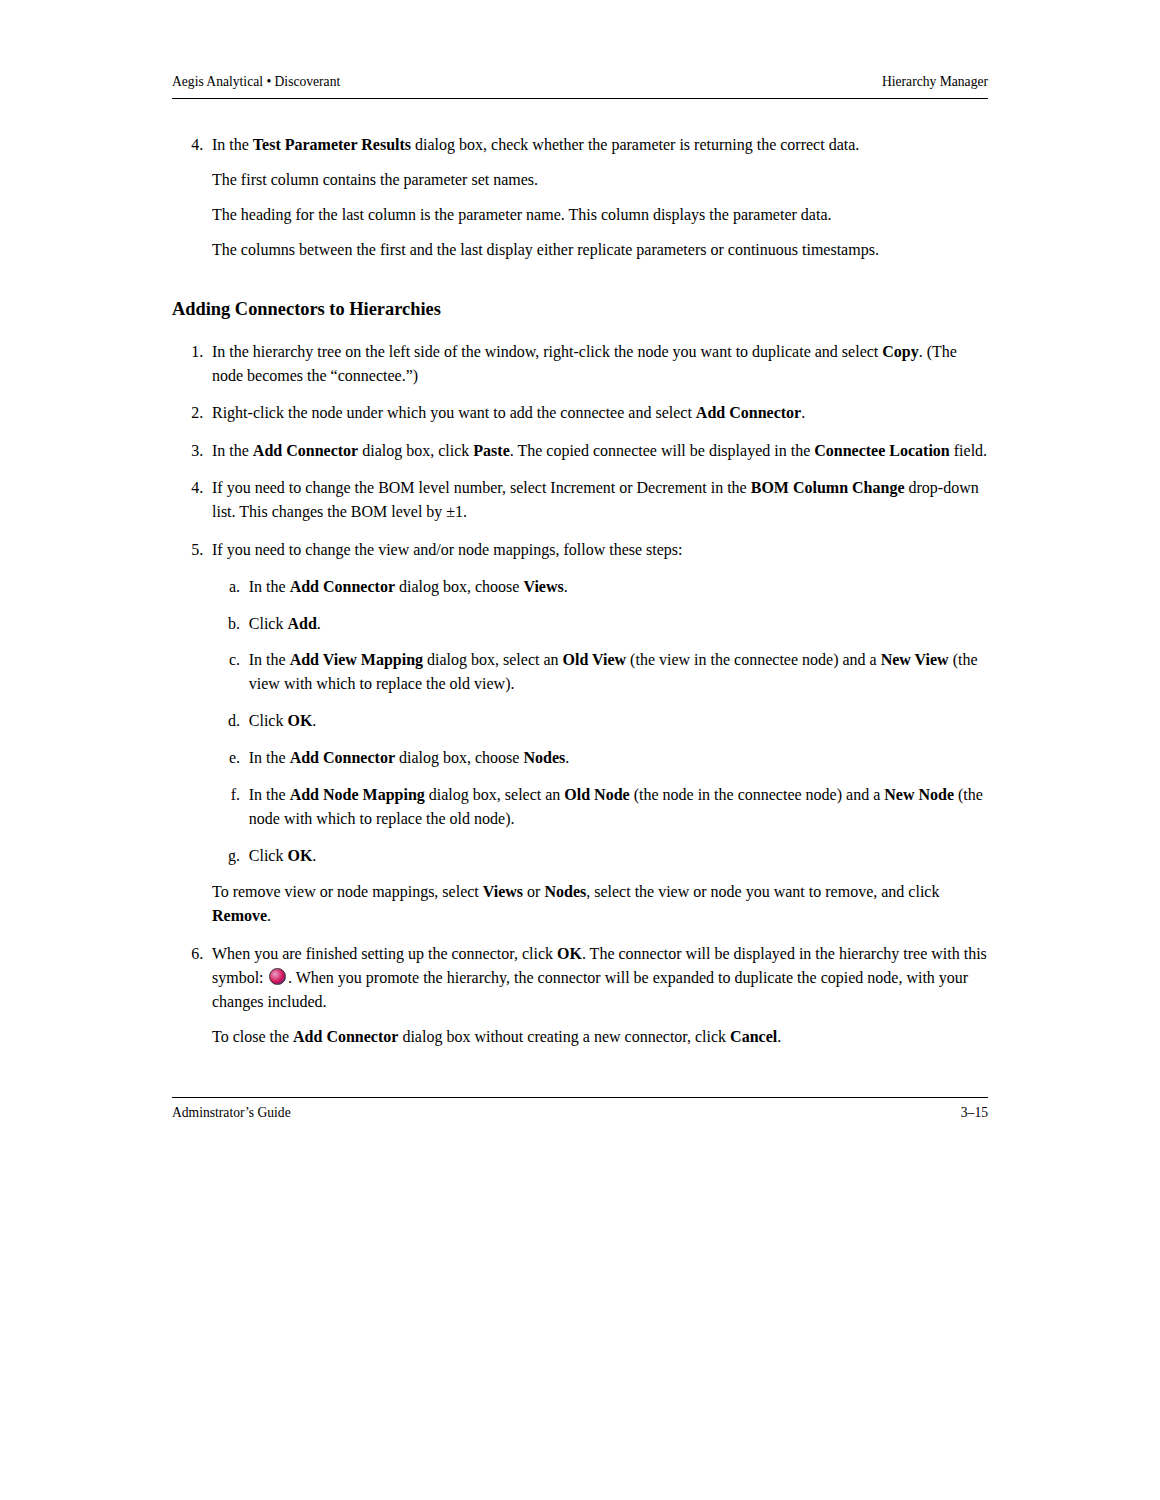Aegis Analytical • Discoverant
Hierarchy Manager
In the Test Parameter Results dialog box, check whether the parameter is returning the correct data.
The first column contains the parameter set names.
The heading for the last column is the parameter name. This column displays the parameter data.
The columns between the first and the last display either replicate parameters or continuous timestamps.
Adding Connectors to Hierarchies
In the hierarchy tree on the left side of the window, right-click the node you want to duplicate and select Copy. (The node becomes the “connectee.”)
Right-click the node under which you want to add the connectee and select Add Connector.
In the Add Connector dialog box, click Paste. The copied connectee will be displayed in the Connectee Location field.
If you need to change the BOM level number, select Increment or Decrement in the BOM Column Change drop-down list. This changes the BOM level by ±1.
If you need to change the view and/or node mappings, follow these steps:
In the Add Connector dialog box, choose Views.
Click Add.
In the Add View Mapping dialog box, select an Old View (the view in the connectee node) and a New View (the view with which to replace the old view).
Click OK.
In the Add Connector dialog box, choose Nodes.
In the Add Node Mapping dialog box, select an Old Node (the node in the connectee node) and a New Node (the node with which to replace the old node).
Click OK.
To remove view or node mappings, select Views or Nodes, select the view or node you want to remove, and click Remove.
When you are finished setting up the connector, click OK. The connector will be displayed in the hierarchy tree with this symbol: . When you promote the hierarchy, the connector will be expanded to duplicate the copied node, with your changes included.
To close the Add Connector dialog box without creating a new connector, click Cancel.
Adminstrator’s Guide
3–15